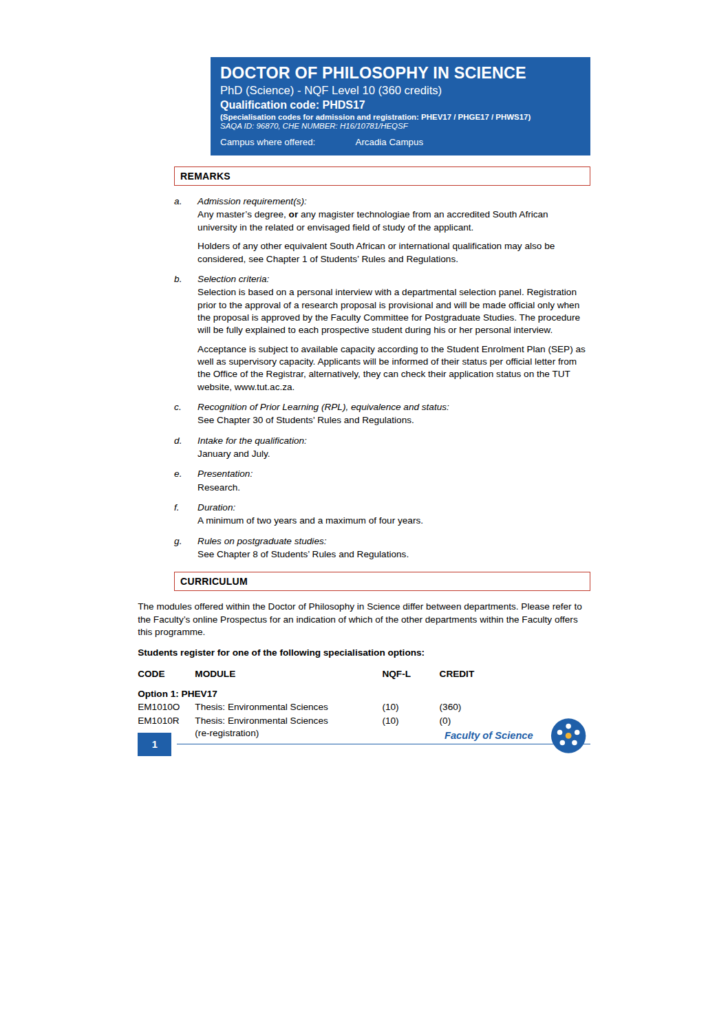DOCTOR OF PHILOSOPHY IN SCIENCE
PhD (Science) - NQF Level 10 (360 credits)
Qualification code: PHDS17
(Specialisation codes for admission and registration: PHEV17 / PHGE17 / PHWS17)
SAQA ID: 96870, CHE NUMBER: H16/10781/HEQSF
Campus where offered: Arcadia Campus
REMARKS
a.
Admission requirement(s):
Any master’s degree, or any magister technologiae from an accredited South African university in the related or envisaged field of study of the applicant.
Holders of any other equivalent South African or international qualification may also be considered, see Chapter 1 of Students’ Rules and Regulations.
b.
Selection criteria:
Selection is based on a personal interview with a departmental selection panel. Registration prior to the approval of a research proposal is provisional and will be made official only when the proposal is approved by the Faculty Committee for Postgraduate Studies. The procedure will be fully explained to each prospective student during his or her personal interview.
Acceptance is subject to available capacity according to the Student Enrolment Plan (SEP) as well as supervisory capacity. Applicants will be informed of their status per official letter from the Office of the Registrar, alternatively, they can check their application status on the TUT website, www.tut.ac.za.
c.
Recognition of Prior Learning (RPL), equivalence and status:
See Chapter 30 of Students' Rules and Regulations.
d.
Intake for the qualification:
January and July.
e.
Presentation:
Research.
f.
Duration:
A minimum of two years and a maximum of four years.
g.
Rules on postgraduate studies:
See Chapter 8 of Students’ Rules and Regulations.
CURRICULUM
The modules offered within the Doctor of Philosophy in Science differ between departments. Please refer to the Faculty’s online Prospectus for an indication of which of the other departments within the Faculty offers this programme.
Students register for one of the following specialisation options:
| CODE | MODULE | NQF-L | CREDIT |
| --- | --- | --- | --- |
| Option 1: PHEV17 |
| EM1010O | Thesis: Environmental Sciences | (10) | (360) |
| EM1010R | Thesis: Environmental Sciences (re-registration) | (10) | (0) |
1
Faculty of Science